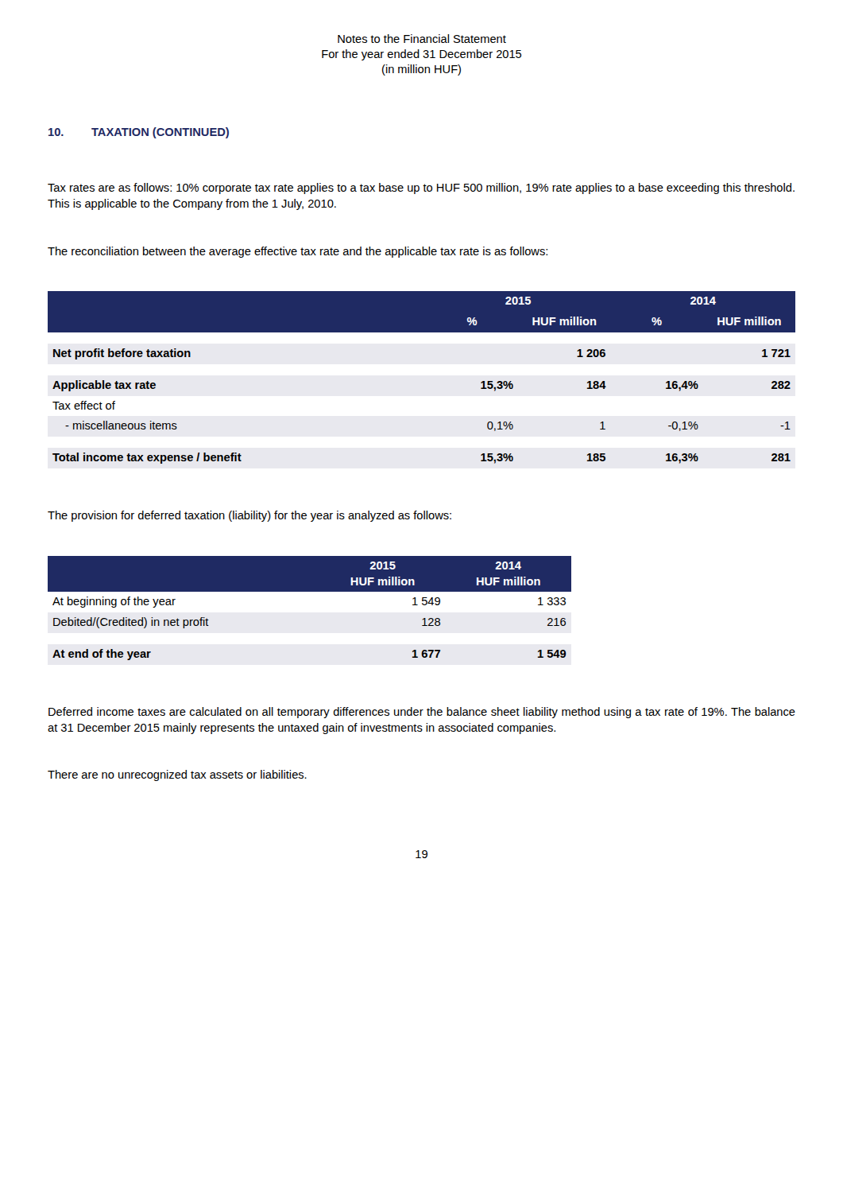Notes to the Financial Statement
For the year ended 31 December 2015
(in million HUF)
10. TAXATION (CONTINUED)
Tax rates are as follows: 10% corporate tax rate applies to a tax base up to HUF 500 million, 19% rate applies to a base exceeding this threshold. This is applicable to the Company from the 1 July, 2010.
The reconciliation between the average effective tax rate and the applicable tax rate is as follows:
| | 2015 | 2014 |
| --- | --- | --- |
| % | HUF million | % | HUF million |
| Net profit before taxation | | 1 206 | | 1 721 |
| Applicable tax rate | 15,3% | 184 | 16,4% | 282 |
| Tax effect of | | | | |
| - miscellaneous items | 0,1% | 1 | -0,1% | -1 |
| Total income tax expense / benefit | 15,3% | 185 | 16,3% | 281 |
The provision for deferred taxation (liability) for the year is analyzed as follows:
| | 2015 HUF million | 2014 HUF million |
| --- | --- | --- |
| At beginning of the year | 1 549 | 1 333 |
| Debited/(Credited) in net profit | 128 | 216 |
| At end of the year | 1 677 | 1 549 |
Deferred income taxes are calculated on all temporary differences under the balance sheet liability method using a tax rate of 19%. The balance at 31 December 2015 mainly represents the untaxed gain of investments in associated companies.
There are no unrecognized tax assets or liabilities.
19